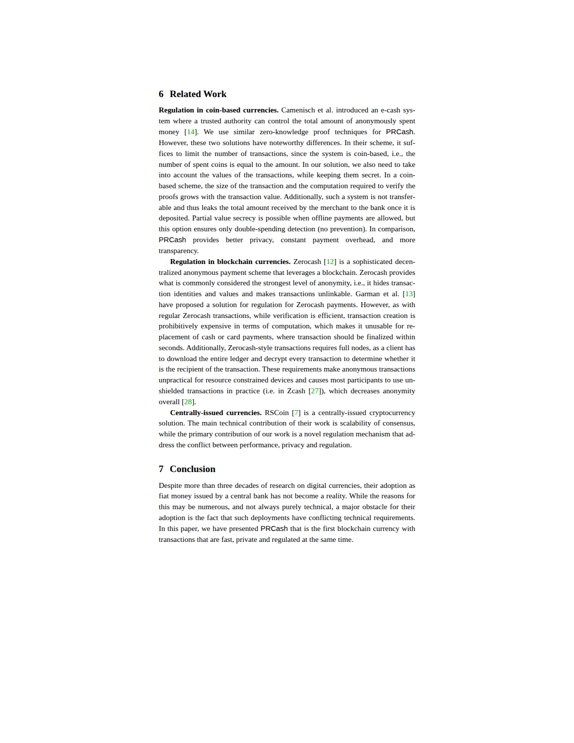6 Related Work
Regulation in coin-based currencies. Camenisch et al. introduced an e-cash system where a trusted authority can control the total amount of anonymously spent money [14]. We use similar zero-knowledge proof techniques for PRCash. However, these two solutions have noteworthy differences. In their scheme, it suffices to limit the number of transactions, since the system is coin-based, i.e., the number of spent coins is equal to the amount. In our solution, we also need to take into account the values of the transactions, while keeping them secret. In a coin-based scheme, the size of the transaction and the computation required to verify the proofs grows with the transaction value. Additionally, such a system is not transferable and thus leaks the total amount received by the merchant to the bank once it is deposited. Partial value secrecy is possible when offline payments are allowed, but this option ensures only double-spending detection (no prevention). In comparison, PRCash provides better privacy, constant payment overhead, and more transparency.
Regulation in blockchain currencies. Zerocash [12] is a sophisticated decentralized anonymous payment scheme that leverages a blockchain. Zerocash provides what is commonly considered the strongest level of anonymity, i.e., it hides transaction identities and values and makes transactions unlinkable. Garman et al. [13] have proposed a solution for regulation for Zerocash payments. However, as with regular Zerocash transactions, while verification is efficient, transaction creation is prohibitively expensive in terms of computation, which makes it unusable for replacement of cash or card payments, where transaction should be finalized within seconds. Additionally, Zerocash-style transactions requires full nodes, as a client has to download the entire ledger and decrypt every transaction to determine whether it is the recipient of the transaction. These requirements make anonymous transactions unpractical for resource constrained devices and causes most participants to use unshielded transactions in practice (i.e. in Zcash [27]), which decreases anonymity overall [28].
Centrally-issued currencies. RSCoin [7] is a centrally-issued cryptocurrency solution. The main technical contribution of their work is scalability of consensus, while the primary contribution of our work is a novel regulation mechanism that address the conflict between performance, privacy and regulation.
7 Conclusion
Despite more than three decades of research on digital currencies, their adoption as fiat money issued by a central bank has not become a reality. While the reasons for this may be numerous, and not always purely technical, a major obstacle for their adoption is the fact that such deployments have conflicting technical requirements. In this paper, we have presented PRCash that is the first blockchain currency with transactions that are fast, private and regulated at the same time.